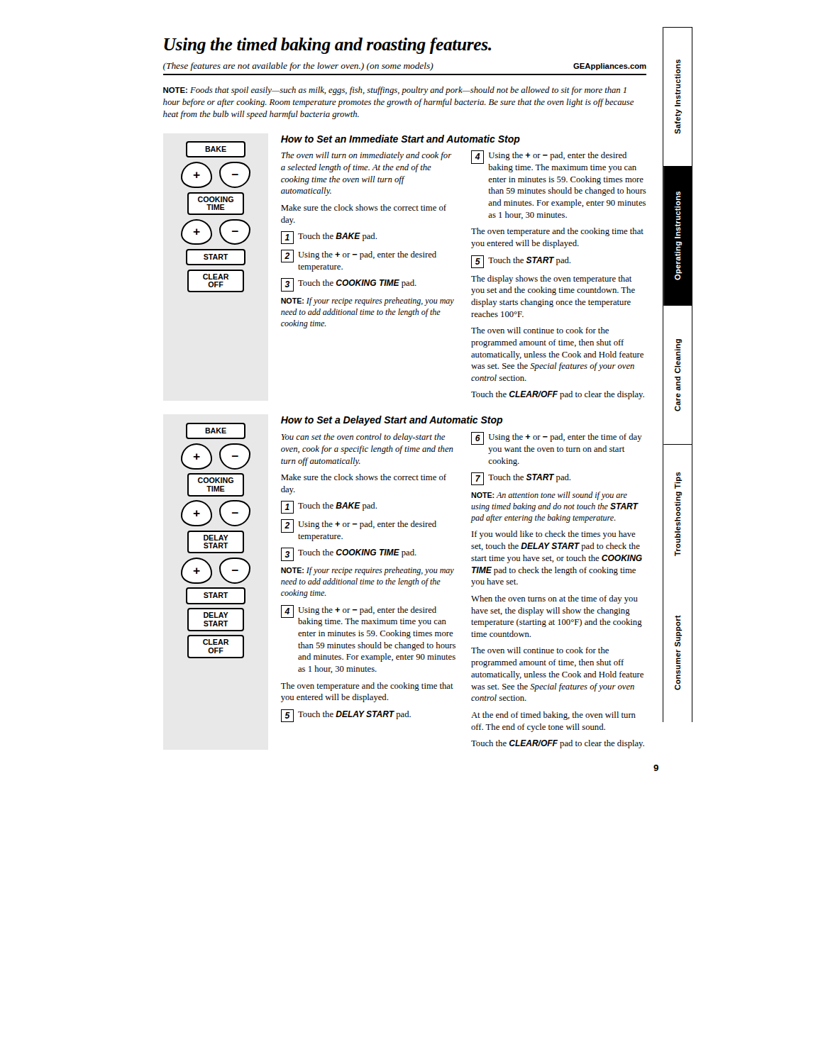Safety Instructions
Operating Instructions
Care and Cleaning
Troubleshooting Tips
Consumer Support
Using the timed baking and roasting features.
(These features are not available for the lower oven.) (on some models)
GEAppliances.com
NOTE: Foods that spoil easily—such as milk, eggs, fish, stuffings, poultry and pork—should not be allowed to sit for more than 1 hour before or after cooking. Room temperature promotes the growth of harmful bacteria. Be sure that the oven light is off because heat from the bulb will speed harmful bacteria growth.
BAKE
+
−
COOKING
TIME
+
−
START
CLEAR
OFF
How to Set an Immediate Start and Automatic Stop
The oven will turn on immediately and cook for a selected length of time. At the end of the cooking time the oven will turn off automatically.
Make sure the clock shows the correct time of day.
1
Touch the BAKE pad.
2
Using the + or − pad, enter the desired temperature.
3
Touch the COOKING TIME pad.
NOTE: If your recipe requires preheating, you may need to add additional time to the length of the cooking time.
4
Using the + or − pad, enter the desired baking time. The maximum time you can enter in minutes is 59. Cooking times more than 59 minutes should be changed to hours and minutes. For example, enter 90 minutes as 1 hour, 30 minutes.
The oven temperature and the cooking time that you entered will be displayed.
5
Touch the START pad.
The display shows the oven temperature that you set and the cooking time countdown. The display starts changing once the temperature reaches 100°F.
The oven will continue to cook for the programmed amount of time, then shut off automatically, unless the Cook and Hold feature was set. See the Special features of your oven control section.
Touch the CLEAR/OFF pad to clear the display.
BAKE
+
−
COOKING
TIME
+
−
DELAY
START
+
−
START
DELAY
START
CLEAR
OFF
How to Set a Delayed Start and Automatic Stop
You can set the oven control to delay-start the oven, cook for a specific length of time and then turn off automatically.
Make sure the clock shows the correct time of day.
1
Touch the BAKE pad.
2
Using the + or − pad, enter the desired temperature.
3
Touch the COOKING TIME pad.
NOTE: If your recipe requires preheating, you may need to add additional time to the length of the cooking time.
4
Using the + or − pad, enter the desired baking time. The maximum time you can enter in minutes is 59. Cooking times more than 59 minutes should be changed to hours and minutes. For example, enter 90 minutes as 1 hour, 30 minutes.
The oven temperature and the cooking time that you entered will be displayed.
5
Touch the DELAY START pad.
6
Using the + or − pad, enter the time of day you want the oven to turn on and start cooking.
7
Touch the START pad.
NOTE: An attention tone will sound if you are using timed baking and do not touch the START pad after entering the baking temperature.
If you would like to check the times you have set, touch the DELAY START pad to check the start time you have set, or touch the COOKING TIME pad to check the length of cooking time you have set.
When the oven turns on at the time of day you have set, the display will show the changing temperature (starting at 100°F) and the cooking time countdown.
The oven will continue to cook for the programmed amount of time, then shut off automatically, unless the Cook and Hold feature was set. See the Special features of your oven control section.
At the end of timed baking, the oven will turn off. The end of cycle tone will sound.
Touch the CLEAR/OFF pad to clear the display.
9